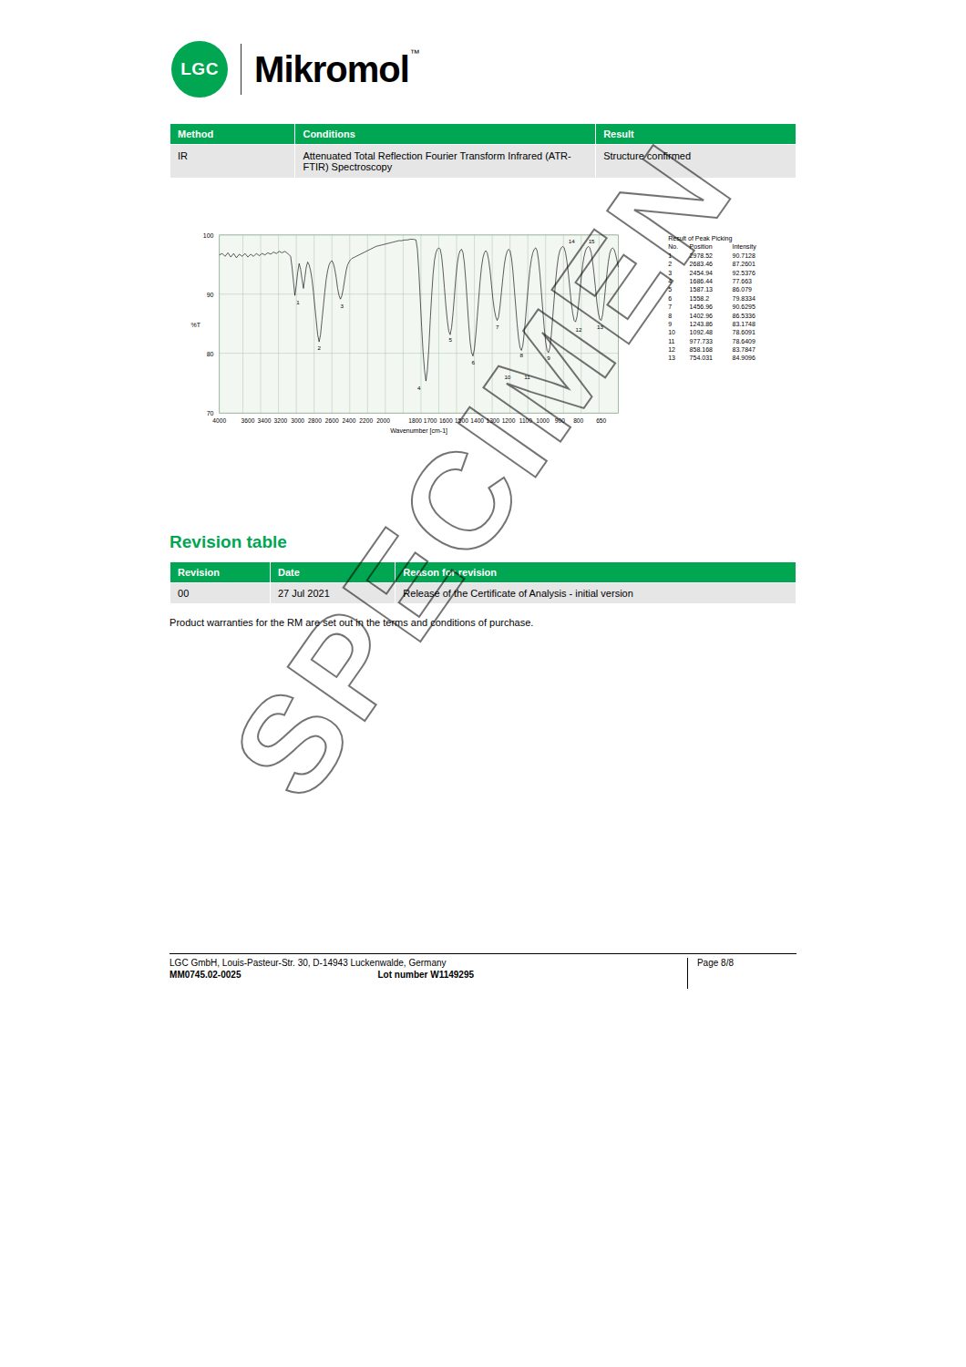LGC
Mikromol™
| Method | Conditions | Result |
| --- | --- | --- |
| IR | Attenuated Total Reflection Fourier Transform Infrared (ATR-FTIR) Spectroscopy | Structure confirmed |
100 90 80 70 %T 4000 3600 3400 3200 3000 2800 2600 2400 2200 2000 1800 1700 1600 1500 1400 1300 1200 1100 1000 900 800 650 Wavenumber [cm-1] 1 2 3 4 5 6 7 8 9 10 11 12 13 14 15 Result of Peak Picking No. Position Intensity 12978.5290.7128 22683.4687.2601 32454.9492.5376 41686.4477.663 51587.1386.079 61558.279.8334 71456.9690.6295 81402.9686.5336 91243.8683.1748 101092.4878.6091 11977.73378.6409 12858.16883.7847 13754.03184.9096
Revision table
| Revision | Date | Reason for revision |
| --- | --- | --- |
| 00 | 27 Jul 2021 | Release of the Certificate of Analysis - initial version |
Product warranties for the RM are set out in the terms and conditions of purchase.
LGC GmbH, Louis-Pasteur-Str. 30, D-14943 Luckenwalde, Germany
MM0745.02-0025 Lot number W1149295
Page 8/8
SPECIMEN